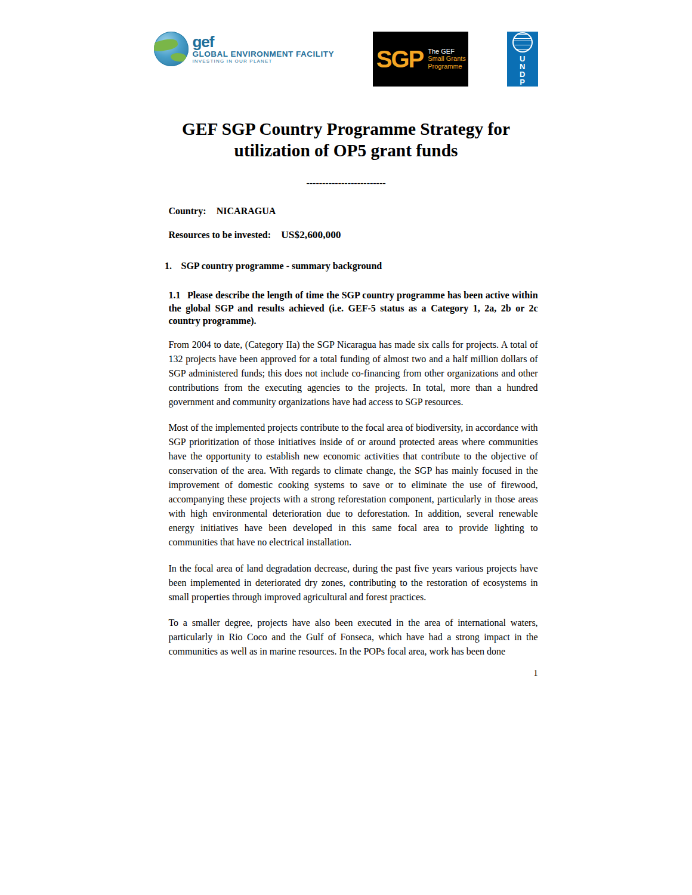gef GLOBAL ENVIRONMENT FACILITY INVESTING IN OUR PLANET
SGP
The GEF
Small Grants
Programme
UNDP
GEF SGP Country Programme Strategy for
utilization of OP5 grant funds
-------------------------
Country: NICARAGUA
Resources to be invested: US$2,600,000
SGP country programme - summary background
1.1 Please describe the length of time the SGP country programme has been active within the global SGP and results achieved (i.e. GEF-5 status as a Category 1, 2a, 2b or 2c country programme).
From 2004 to date, (Category IIa) the SGP Nicaragua has made six calls for projects. A total of 132 projects have been approved for a total funding of almost two and a half million dollars of SGP administered funds; this does not include co-financing from other organizations and other contributions from the executing agencies to the projects. In total, more than a hundred government and community organizations have had access to SGP resources.
Most of the implemented projects contribute to the focal area of biodiversity, in accordance with SGP prioritization of those initiatives inside of or around protected areas where communities have the opportunity to establish new economic activities that contribute to the objective of conservation of the area. With regards to climate change, the SGP has mainly focused in the improvement of domestic cooking systems to save or to eliminate the use of firewood, accompanying these projects with a strong reforestation component, particularly in those areas with high environmental deterioration due to deforestation. In addition, several renewable energy initiatives have been developed in this same focal area to provide lighting to communities that have no electrical installation.
In the focal area of land degradation decrease, during the past five years various projects have been implemented in deteriorated dry zones, contributing to the restoration of ecosystems in small properties through improved agricultural and forest practices.
To a smaller degree, projects have also been executed in the area of international waters, particularly in Rio Coco and the Gulf of Fonseca, which have had a strong impact in the communities as well as in marine resources. In the POPs focal area, work has been done
1